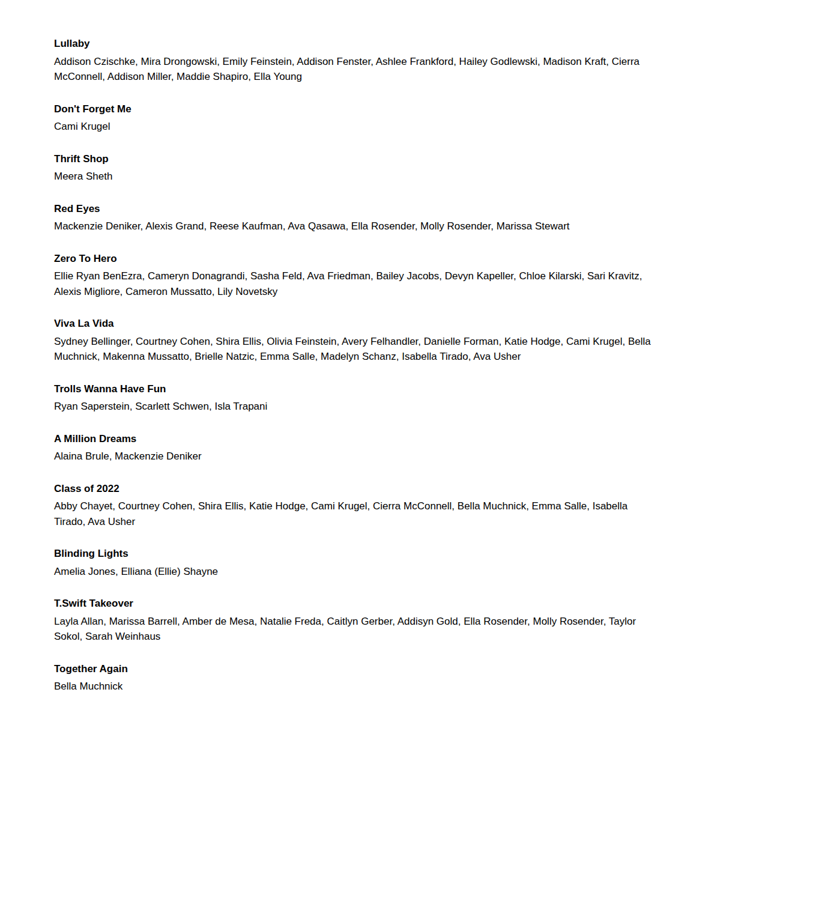Lullaby
Addison Czischke, Mira Drongowski, Emily Feinstein, Addison Fenster, Ashlee Frankford, Hailey Godlewski, Madison Kraft, Cierra McConnell, Addison Miller, Maddie Shapiro, Ella Young
Don't Forget Me
Cami Krugel
Thrift Shop
Meera Sheth
Red Eyes
Mackenzie Deniker, Alexis Grand, Reese Kaufman, Ava Qasawa, Ella Rosender, Molly Rosender, Marissa Stewart
Zero To Hero
Ellie Ryan BenEzra, Cameryn Donagrandi, Sasha Feld, Ava Friedman, Bailey Jacobs, Devyn Kapeller, Chloe Kilarski, Sari Kravitz, Alexis Migliore, Cameron Mussatto, Lily Novetsky
Viva La Vida
Sydney Bellinger, Courtney Cohen, Shira Ellis, Olivia Feinstein, Avery Felhandler, Danielle Forman, Katie Hodge, Cami Krugel, Bella Muchnick, Makenna Mussatto, Brielle Natzic, Emma Salle, Madelyn Schanz, Isabella Tirado, Ava Usher
Trolls Wanna Have Fun
Ryan Saperstein, Scarlett Schwen, Isla Trapani
A Million Dreams
Alaina Brule, Mackenzie Deniker
Class of 2022
Abby Chayet, Courtney Cohen, Shira Ellis, Katie Hodge, Cami Krugel, Cierra McConnell, Bella Muchnick, Emma Salle, Isabella Tirado, Ava Usher
Blinding Lights
Amelia Jones, Elliana (Ellie) Shayne
T.Swift Takeover
Layla Allan, Marissa Barrell, Amber de Mesa, Natalie Freda, Caitlyn Gerber, Addisyn Gold, Ella Rosender, Molly Rosender, Taylor Sokol, Sarah Weinhaus
Together Again
Bella Muchnick